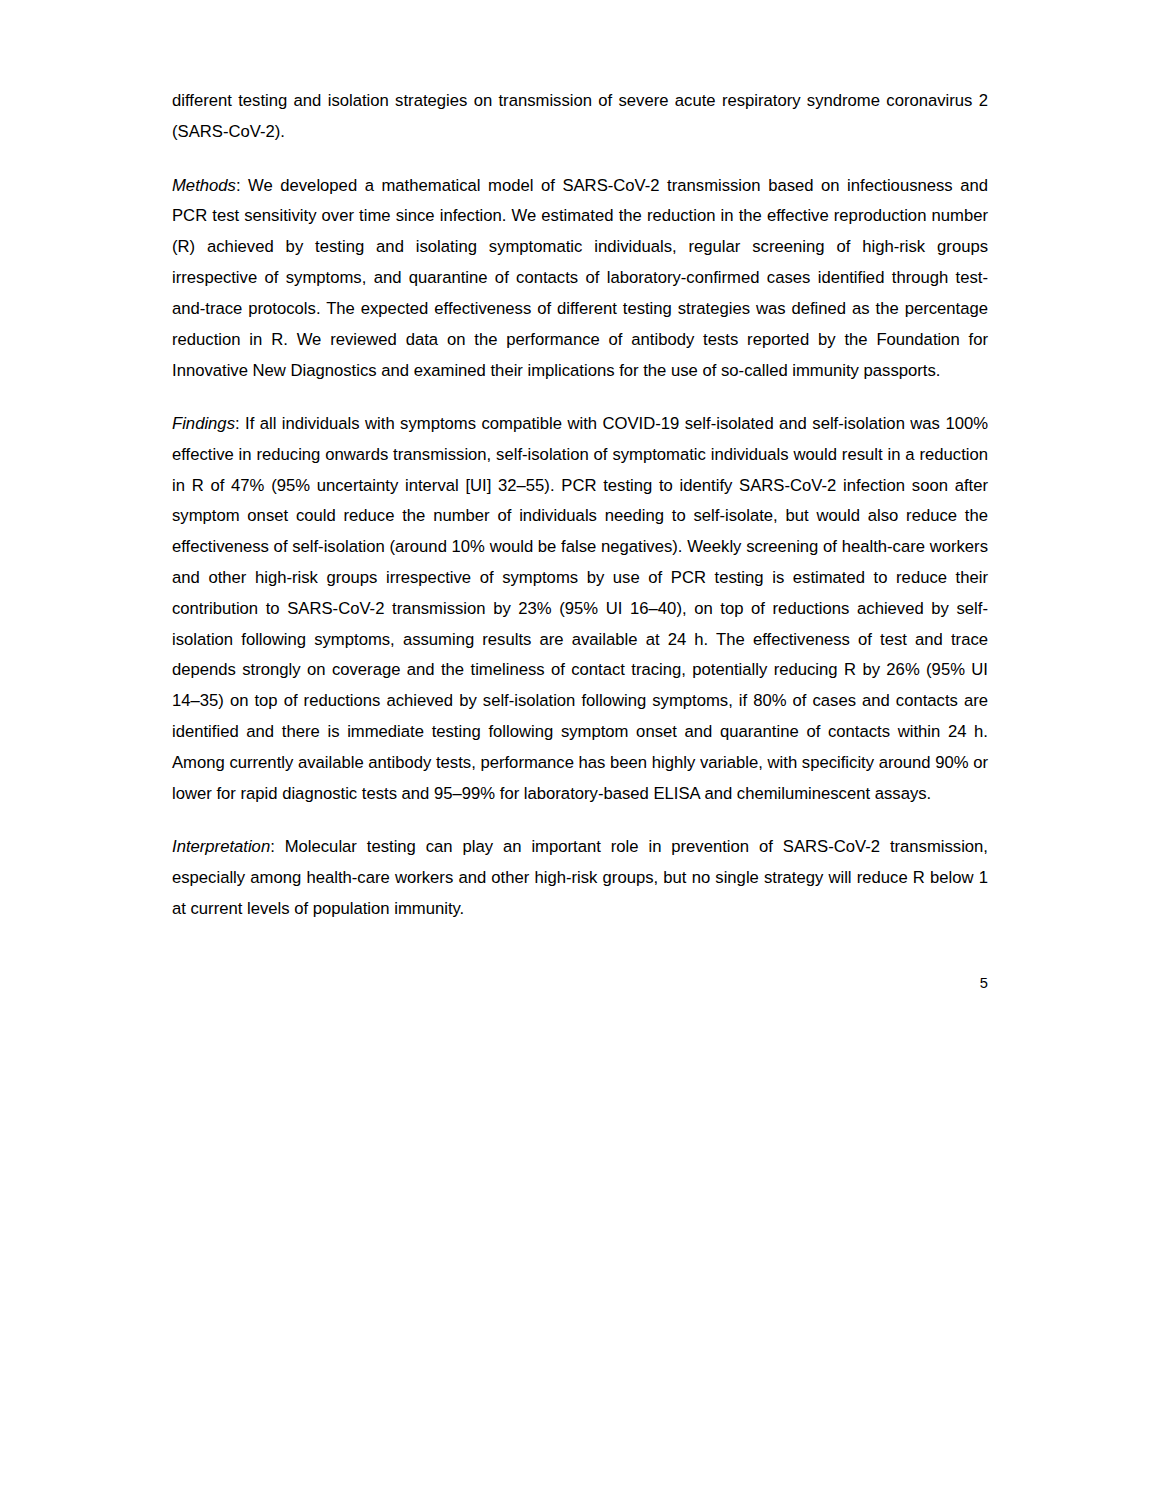different testing and isolation strategies on transmission of severe acute respiratory syndrome coronavirus 2 (SARS-CoV-2).
Methods: We developed a mathematical model of SARS-CoV-2 transmission based on infectiousness and PCR test sensitivity over time since infection. We estimated the reduction in the effective reproduction number (R) achieved by testing and isolating symptomatic individuals, regular screening of high-risk groups irrespective of symptoms, and quarantine of contacts of laboratory-confirmed cases identified through test-and-trace protocols. The expected effectiveness of different testing strategies was defined as the percentage reduction in R. We reviewed data on the performance of antibody tests reported by the Foundation for Innovative New Diagnostics and examined their implications for the use of so-called immunity passports.
Findings: If all individuals with symptoms compatible with COVID-19 self-isolated and self-isolation was 100% effective in reducing onwards transmission, self-isolation of symptomatic individuals would result in a reduction in R of 47% (95% uncertainty interval [UI] 32–55). PCR testing to identify SARS-CoV-2 infection soon after symptom onset could reduce the number of individuals needing to self-isolate, but would also reduce the effectiveness of self-isolation (around 10% would be false negatives). Weekly screening of health-care workers and other high-risk groups irrespective of symptoms by use of PCR testing is estimated to reduce their contribution to SARS-CoV-2 transmission by 23% (95% UI 16–40), on top of reductions achieved by self-isolation following symptoms, assuming results are available at 24 h. The effectiveness of test and trace depends strongly on coverage and the timeliness of contact tracing, potentially reducing R by 26% (95% UI 14–35) on top of reductions achieved by self-isolation following symptoms, if 80% of cases and contacts are identified and there is immediate testing following symptom onset and quarantine of contacts within 24 h. Among currently available antibody tests, performance has been highly variable, with specificity around 90% or lower for rapid diagnostic tests and 95–99% for laboratory-based ELISA and chemiluminescent assays.
Interpretation: Molecular testing can play an important role in prevention of SARS-CoV-2 transmission, especially among health-care workers and other high-risk groups, but no single strategy will reduce R below 1 at current levels of population immunity.
5